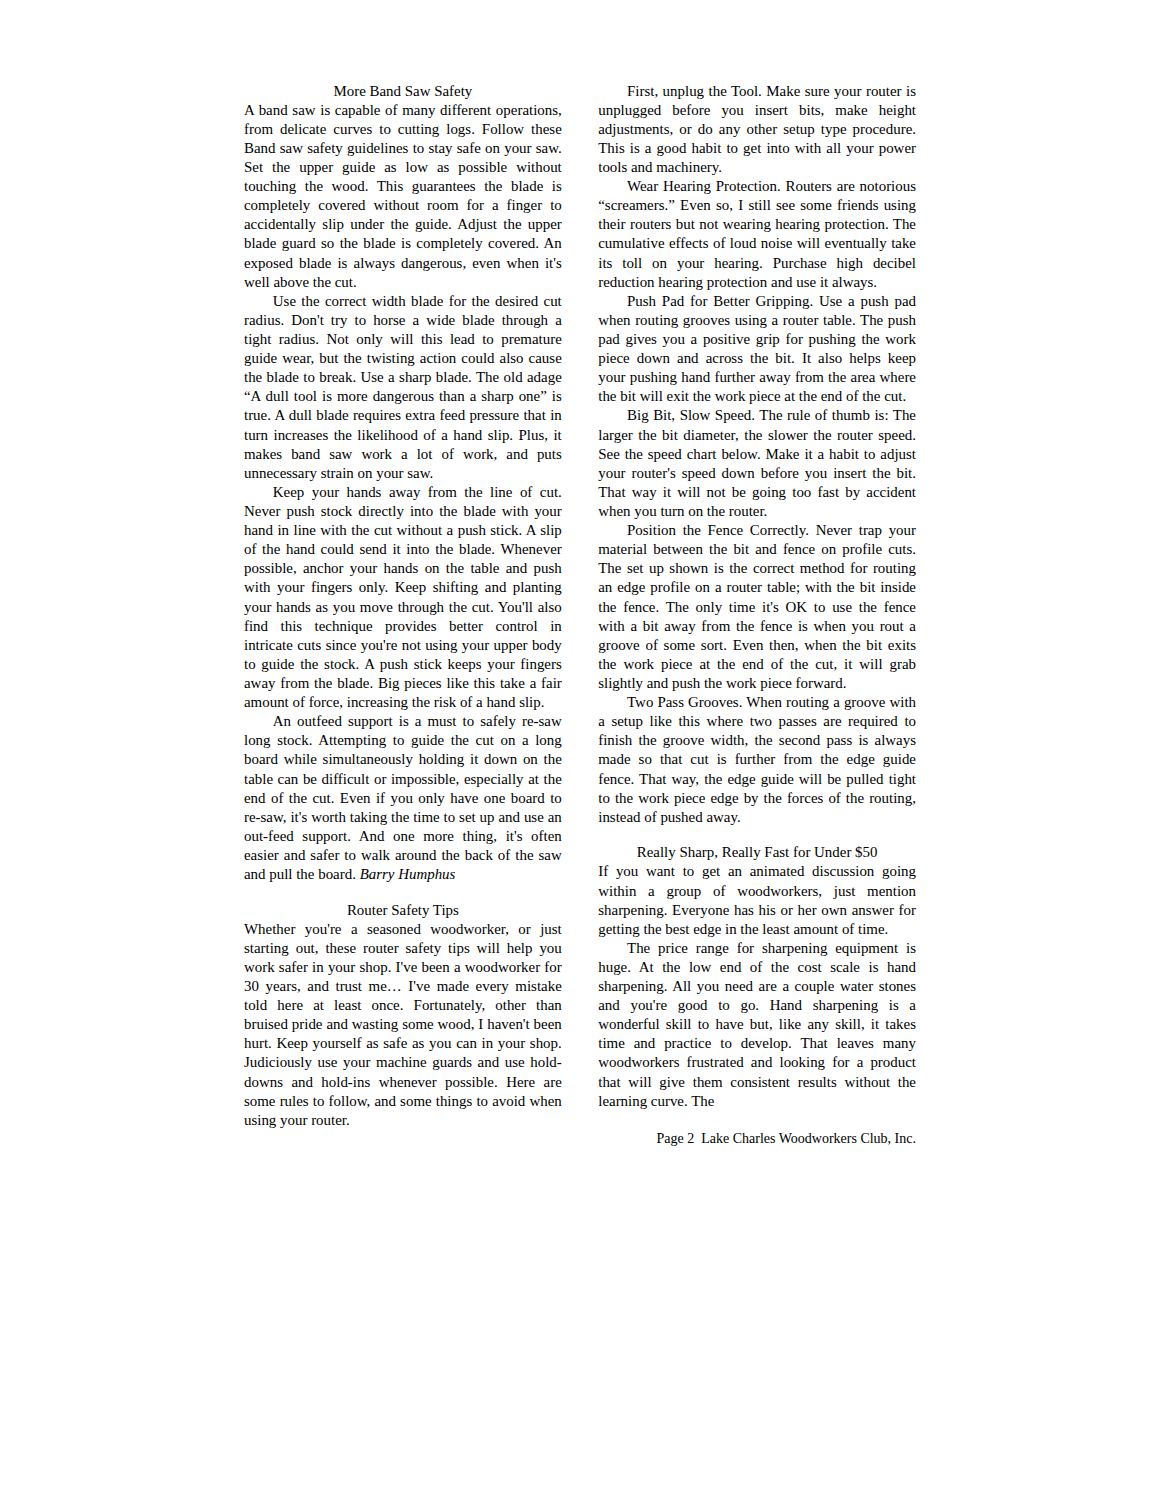More Band Saw Safety
A band saw is capable of many different operations, from delicate curves to cutting logs. Follow these Band saw safety guidelines to stay safe on your saw. Set the upper guide as low as possible without touching the wood. This guarantees the blade is completely covered without room for a finger to accidentally slip under the guide. Adjust the upper blade guard so the blade is completely covered. An exposed blade is always dangerous, even when it's well above the cut.
Use the correct width blade for the desired cut radius. Don't try to horse a wide blade through a tight radius. Not only will this lead to premature guide wear, but the twisting action could also cause the blade to break. Use a sharp blade. The old adage “A dull tool is more dangerous than a sharp one” is true. A dull blade requires extra feed pressure that in turn increases the likelihood of a hand slip. Plus, it makes band saw work a lot of work, and puts unnecessary strain on your saw.
Keep your hands away from the line of cut. Never push stock directly into the blade with your hand in line with the cut without a push stick. A slip of the hand could send it into the blade. Whenever possible, anchor your hands on the table and push with your fingers only. Keep shifting and planting your hands as you move through the cut. You'll also find this technique provides better control in intricate cuts since you're not using your upper body to guide the stock. A push stick keeps your fingers away from the blade. Big pieces like this take a fair amount of force, increasing the risk of a hand slip.
An outfeed support is a must to safely re-saw long stock. Attempting to guide the cut on a long board while simultaneously holding it down on the table can be difficult or impossible, especially at the end of the cut. Even if you only have one board to re-saw, it's worth taking the time to set up and use an out-feed support. And one more thing, it's often easier and safer to walk around the back of the saw and pull the board. Barry Humphus
Router Safety Tips
Whether you're a seasoned woodworker, or just starting out, these router safety tips will help you work safer in your shop. I've been a woodworker for 30 years, and trust me… I've made every mistake told here at least once. Fortunately, other than bruised pride and wasting some wood, I haven't been hurt. Keep yourself as safe as you can in your shop. Judiciously use your machine guards and use hold-downs and hold-ins whenever possible. Here are some rules to follow, and some things to avoid when using your router.
First, unplug the Tool. Make sure your router is unplugged before you insert bits, make height adjustments, or do any other setup type procedure. This is a good habit to get into with all your power tools and machinery.
Wear Hearing Protection. Routers are notorious “screamers.” Even so, I still see some friends using their routers but not wearing hearing protection. The cumulative effects of loud noise will eventually take its toll on your hearing. Purchase high decibel reduction hearing protection and use it always.
Push Pad for Better Gripping. Use a push pad when routing grooves using a router table. The push pad gives you a positive grip for pushing the work piece down and across the bit. It also helps keep your pushing hand further away from the area where the bit will exit the work piece at the end of the cut.
Big Bit, Slow Speed. The rule of thumb is: The larger the bit diameter, the slower the router speed. See the speed chart below. Make it a habit to adjust your router's speed down before you insert the bit. That way it will not be going too fast by accident when you turn on the router.
Position the Fence Correctly. Never trap your material between the bit and fence on profile cuts. The set up shown is the correct method for routing an edge profile on a router table; with the bit inside the fence. The only time it's OK to use the fence with a bit away from the fence is when you rout a groove of some sort. Even then, when the bit exits the work piece at the end of the cut, it will grab slightly and push the work piece forward.
Two Pass Grooves. When routing a groove with a setup like this where two passes are required to finish the groove width, the second pass is always made so that cut is further from the edge guide fence. That way, the edge guide will be pulled tight to the work piece edge by the forces of the routing, instead of pushed away.
Really Sharp, Really Fast for Under $50
If you want to get an animated discussion going within a group of woodworkers, just mention sharpening. Everyone has his or her own answer for getting the best edge in the least amount of time.
The price range for sharpening equipment is huge. At the low end of the cost scale is hand sharpening. All you need are a couple water stones and you're good to go. Hand sharpening is a wonderful skill to have but, like any skill, it takes time and practice to develop. That leaves many woodworkers frustrated and looking for a product that will give them consistent results without the learning curve. The
Page 2 Lake Charles Woodworkers Club, Inc.